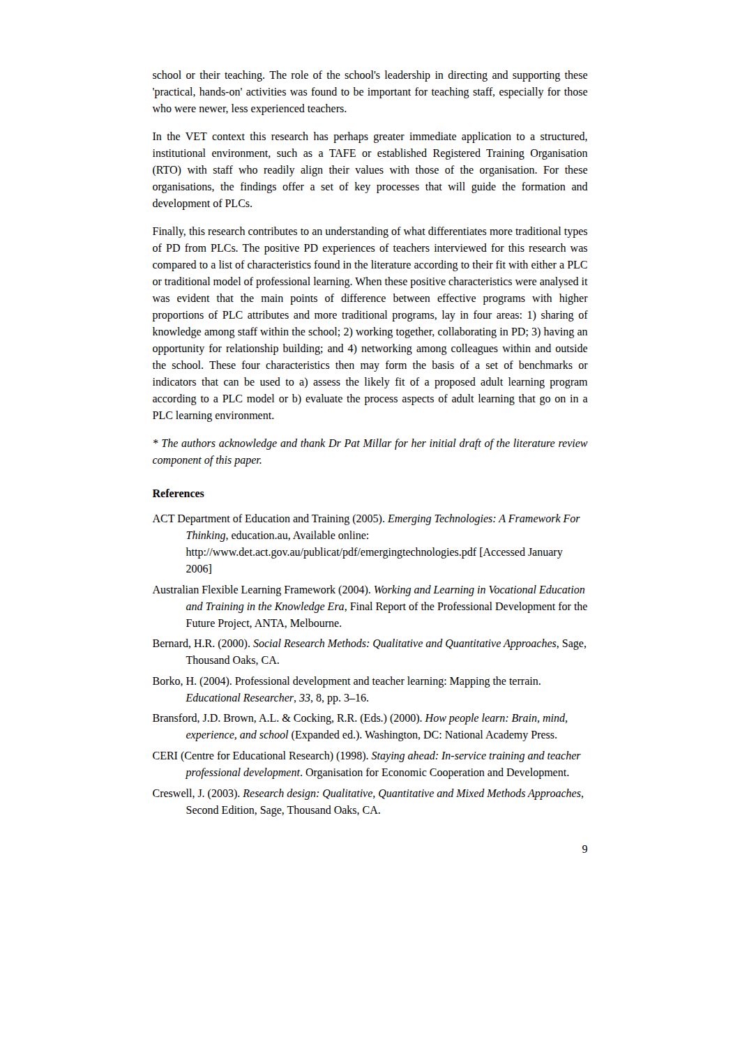school or their teaching. The role of the school's leadership in directing and supporting these 'practical, hands-on' activities was found to be important for teaching staff, especially for those who were newer, less experienced teachers.
In the VET context this research has perhaps greater immediate application to a structured, institutional environment, such as a TAFE or established Registered Training Organisation (RTO) with staff who readily align their values with those of the organisation. For these organisations, the findings offer a set of key processes that will guide the formation and development of PLCs.
Finally, this research contributes to an understanding of what differentiates more traditional types of PD from PLCs. The positive PD experiences of teachers interviewed for this research was compared to a list of characteristics found in the literature according to their fit with either a PLC or traditional model of professional learning. When these positive characteristics were analysed it was evident that the main points of difference between effective programs with higher proportions of PLC attributes and more traditional programs, lay in four areas: 1) sharing of knowledge among staff within the school; 2) working together, collaborating in PD; 3) having an opportunity for relationship building; and 4) networking among colleagues within and outside the school. These four characteristics then may form the basis of a set of benchmarks or indicators that can be used to a) assess the likely fit of a proposed adult learning program according to a PLC model or b) evaluate the process aspects of adult learning that go on in a PLC learning environment.
* The authors acknowledge and thank Dr Pat Millar for her initial draft of the literature review component of this paper.
References
ACT Department of Education and Training (2005). Emerging Technologies: A Framework For Thinking, education.au, Available online: http://www.det.act.gov.au/publicat/pdf/emergingtechnologies.pdf [Accessed January 2006]
Australian Flexible Learning Framework (2004). Working and Learning in Vocational Education and Training in the Knowledge Era, Final Report of the Professional Development for the Future Project, ANTA, Melbourne.
Bernard, H.R. (2000). Social Research Methods: Qualitative and Quantitative Approaches, Sage, Thousand Oaks, CA.
Borko, H. (2004). Professional development and teacher learning: Mapping the terrain. Educational Researcher, 33, 8, pp. 3–16.
Bransford, J.D. Brown, A.L. & Cocking, R.R. (Eds.) (2000). How people learn: Brain, mind, experience, and school (Expanded ed.). Washington, DC: National Academy Press.
CERI (Centre for Educational Research) (1998). Staying ahead: In-service training and teacher professional development. Organisation for Economic Cooperation and Development.
Creswell, J. (2003). Research design: Qualitative, Quantitative and Mixed Methods Approaches, Second Edition, Sage, Thousand Oaks, CA.
9